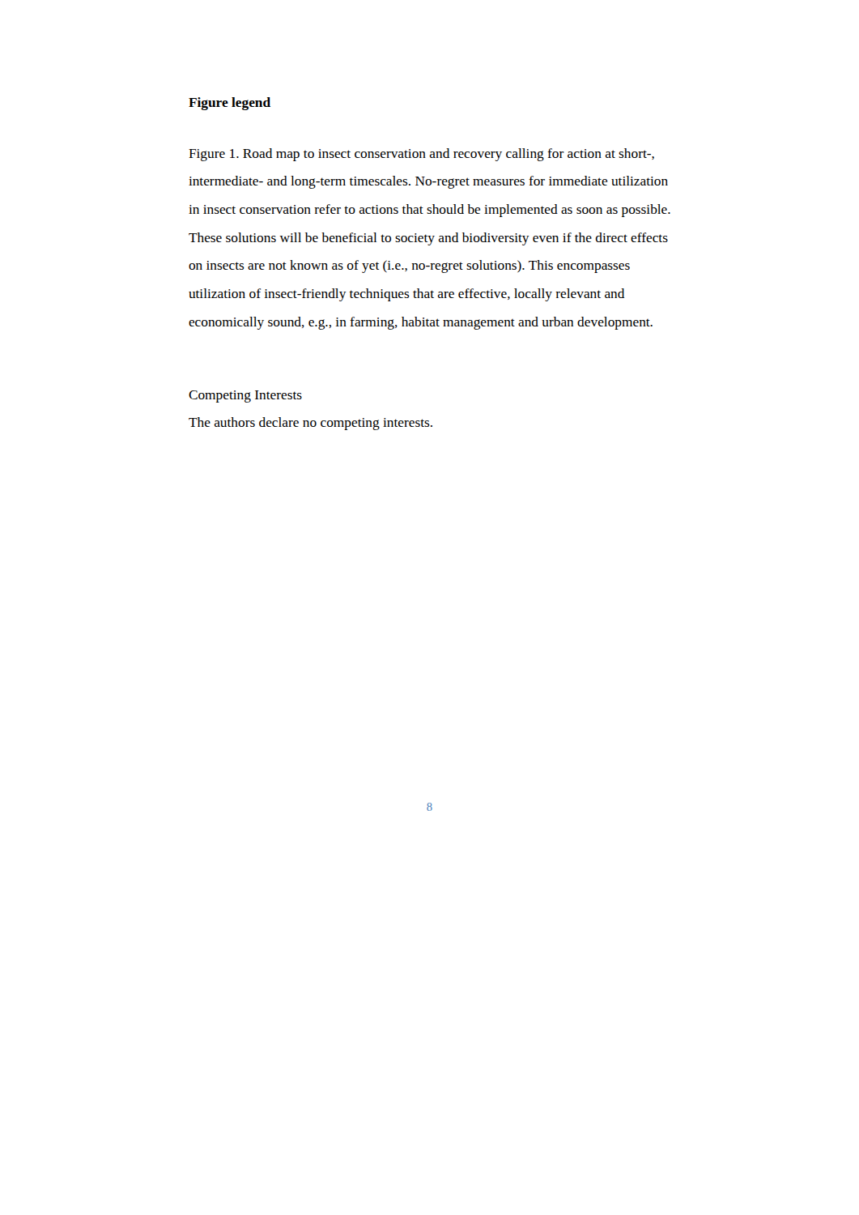Figure legend
Figure 1. Road map to insect conservation and recovery calling for action at short-, intermediate- and long-term timescales. No-regret measures for immediate utilization in insect conservation refer to actions that should be implemented as soon as possible. These solutions will be beneficial to society and biodiversity even if the direct effects on insects are not known as of yet (i.e., no-regret solutions). This encompasses utilization of insect-friendly techniques that are effective, locally relevant and economically sound, e.g., in farming, habitat management and urban development.
Competing Interests
The authors declare no competing interests.
8